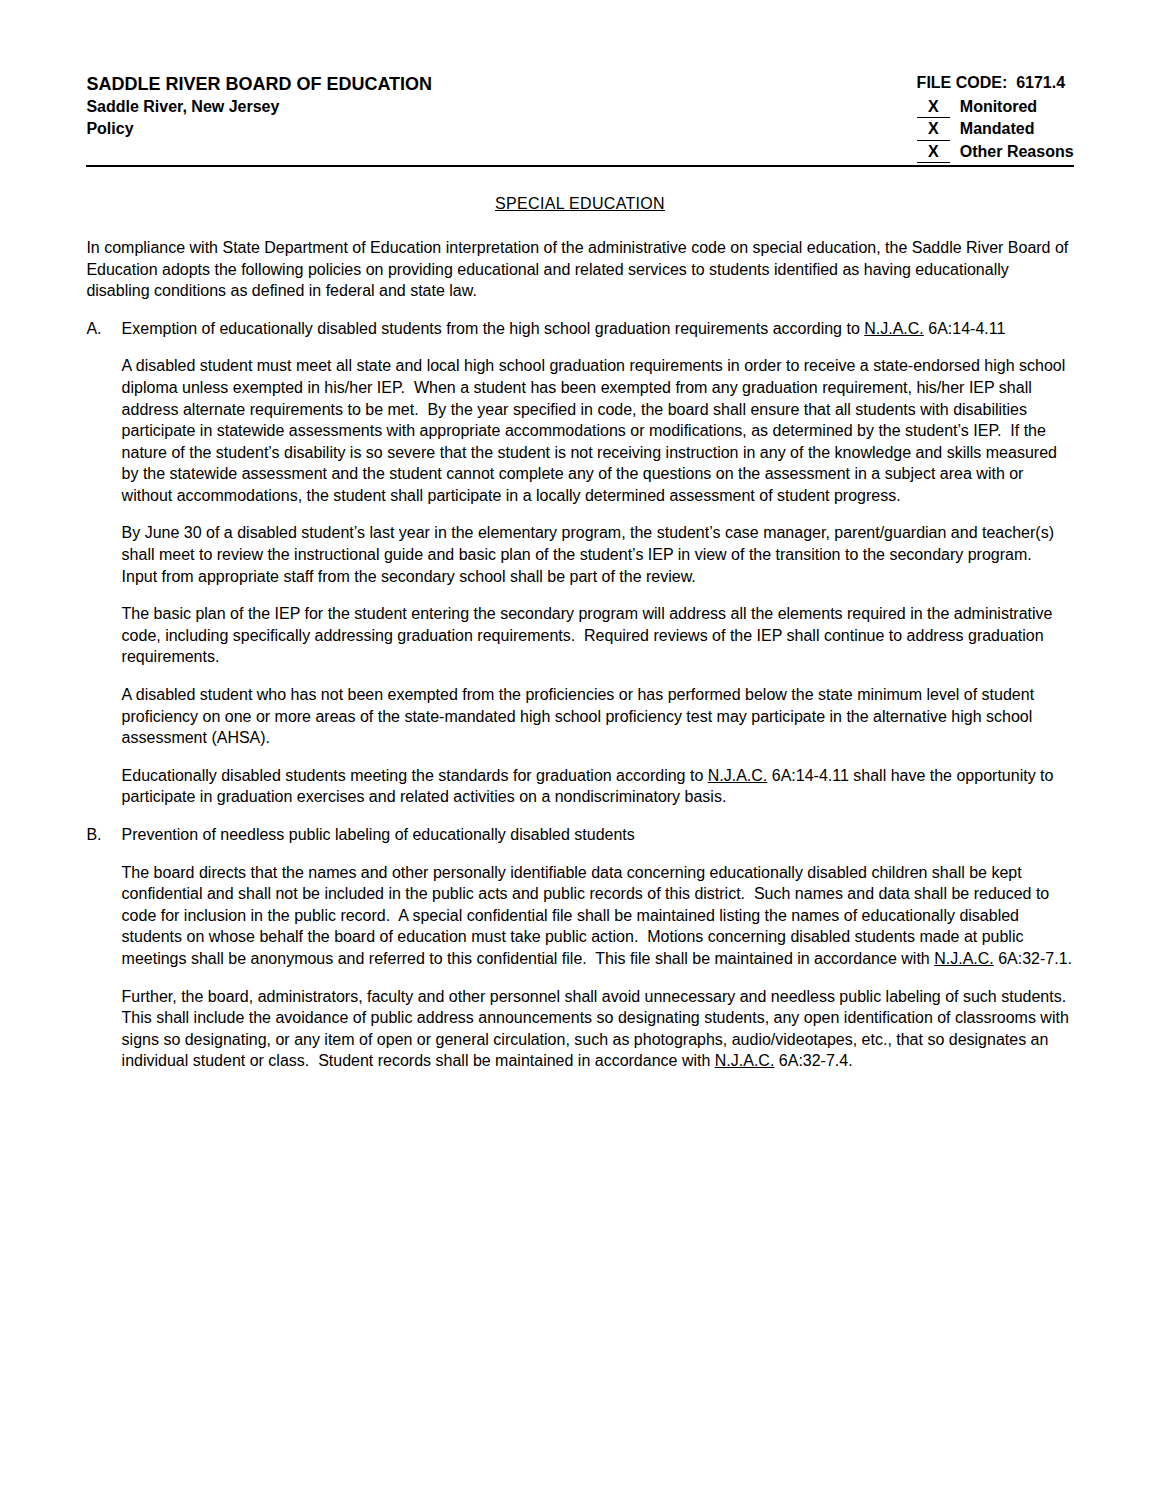SADDLE RIVER BOARD OF EDUCATION
Saddle River, New Jersey
Policy
| FILE CODE: 6171.4 |
| X Monitored |
| X Mandated |
| X Other Reasons |
SPECIAL EDUCATION
In compliance with State Department of Education interpretation of the administrative code on special education, the Saddle River Board of Education adopts the following policies on providing educational and related services to students identified as having educationally disabling conditions as defined in federal and state law.
A.
Exemption of educationally disabled students from the high school graduation requirements according to N.J.A.C. 6A:14-4.11
A disabled student must meet all state and local high school graduation requirements in order to receive a state-endorsed high school diploma unless exempted in his/her IEP. When a student has been exempted from any graduation requirement, his/her IEP shall address alternate requirements to be met. By the year specified in code, the board shall ensure that all students with disabilities participate in statewide assessments with appropriate accommodations or modifications, as determined by the student’s IEP. If the nature of the student’s disability is so severe that the student is not receiving instruction in any of the knowledge and skills measured by the statewide assessment and the student cannot complete any of the questions on the assessment in a subject area with or without accommodations, the student shall participate in a locally determined assessment of student progress.
By June 30 of a disabled student’s last year in the elementary program, the student’s case manager, parent/guardian and teacher(s) shall meet to review the instructional guide and basic plan of the student’s IEP in view of the transition to the secondary program. Input from appropriate staff from the secondary school shall be part of the review.
The basic plan of the IEP for the student entering the secondary program will address all the elements required in the administrative code, including specifically addressing graduation requirements. Required reviews of the IEP shall continue to address graduation requirements.
A disabled student who has not been exempted from the proficiencies or has performed below the state minimum level of student proficiency on one or more areas of the state-mandated high school proficiency test may participate in the alternative high school assessment (AHSA).
Educationally disabled students meeting the standards for graduation according to N.J.A.C. 6A:14-4.11 shall have the opportunity to participate in graduation exercises and related activities on a nondiscriminatory basis.
B.
Prevention of needless public labeling of educationally disabled students
The board directs that the names and other personally identifiable data concerning educationally disabled children shall be kept confidential and shall not be included in the public acts and public records of this district. Such names and data shall be reduced to code for inclusion in the public record. A special confidential file shall be maintained listing the names of educationally disabled students on whose behalf the board of education must take public action. Motions concerning disabled students made at public meetings shall be anonymous and referred to this confidential file. This file shall be maintained in accordance with N.J.A.C. 6A:32-7.1.
Further, the board, administrators, faculty and other personnel shall avoid unnecessary and needless public labeling of such students. This shall include the avoidance of public address announcements so designating students, any open identification of classrooms with signs so designating, or any item of open or general circulation, such as photographs, audio/videotapes, etc., that so designates an individual student or class. Student records shall be maintained in accordance with N.J.A.C. 6A:32-7.4.